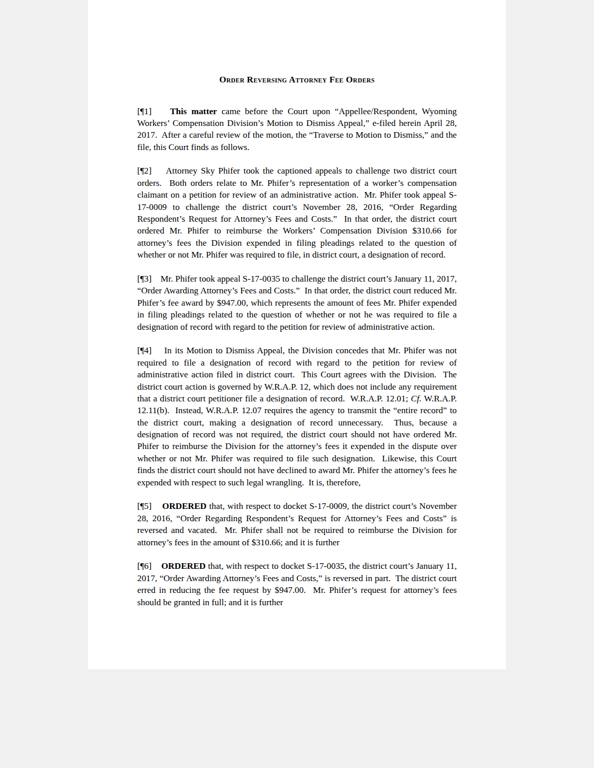Order Reversing Attorney Fee Orders
[¶1] This matter came before the Court upon “Appellee/Respondent, Wyoming Workers’ Compensation Division’s Motion to Dismiss Appeal,” e-filed herein April 28, 2017. After a careful review of the motion, the “Traverse to Motion to Dismiss,” and the file, this Court finds as follows.
[¶2] Attorney Sky Phifer took the captioned appeals to challenge two district court orders. Both orders relate to Mr. Phifer’s representation of a worker’s compensation claimant on a petition for review of an administrative action. Mr. Phifer took appeal S-17-0009 to challenge the district court’s November 28, 2016, “Order Regarding Respondent’s Request for Attorney’s Fees and Costs.” In that order, the district court ordered Mr. Phifer to reimburse the Workers’ Compensation Division $310.66 for attorney’s fees the Division expended in filing pleadings related to the question of whether or not Mr. Phifer was required to file, in district court, a designation of record.
[¶3] Mr. Phifer took appeal S-17-0035 to challenge the district court’s January 11, 2017, “Order Awarding Attorney’s Fees and Costs.” In that order, the district court reduced Mr. Phifer’s fee award by $947.00, which represents the amount of fees Mr. Phifer expended in filing pleadings related to the question of whether or not he was required to file a designation of record with regard to the petition for review of administrative action.
[¶4] In its Motion to Dismiss Appeal, the Division concedes that Mr. Phifer was not required to file a designation of record with regard to the petition for review of administrative action filed in district court. This Court agrees with the Division. The district court action is governed by W.R.A.P. 12, which does not include any requirement that a district court petitioner file a designation of record. W.R.A.P. 12.01; Cf. W.R.A.P. 12.11(b). Instead, W.R.A.P. 12.07 requires the agency to transmit the “entire record” to the district court, making a designation of record unnecessary. Thus, because a designation of record was not required, the district court should not have ordered Mr. Phifer to reimburse the Division for the attorney’s fees it expended in the dispute over whether or not Mr. Phifer was required to file such designation. Likewise, this Court finds the district court should not have declined to award Mr. Phifer the attorney’s fees he expended with respect to such legal wrangling. It is, therefore,
[¶5] ORDERED that, with respect to docket S-17-0009, the district court’s November 28, 2016, “Order Regarding Respondent’s Request for Attorney’s Fees and Costs” is reversed and vacated. Mr. Phifer shall not be required to reimburse the Division for attorney’s fees in the amount of $310.66; and it is further
[¶6] ORDERED that, with respect to docket S-17-0035, the district court’s January 11, 2017, “Order Awarding Attorney’s Fees and Costs,” is reversed in part. The district court erred in reducing the fee request by $947.00. Mr. Phifer’s request for attorney’s fees should be granted in full; and it is further